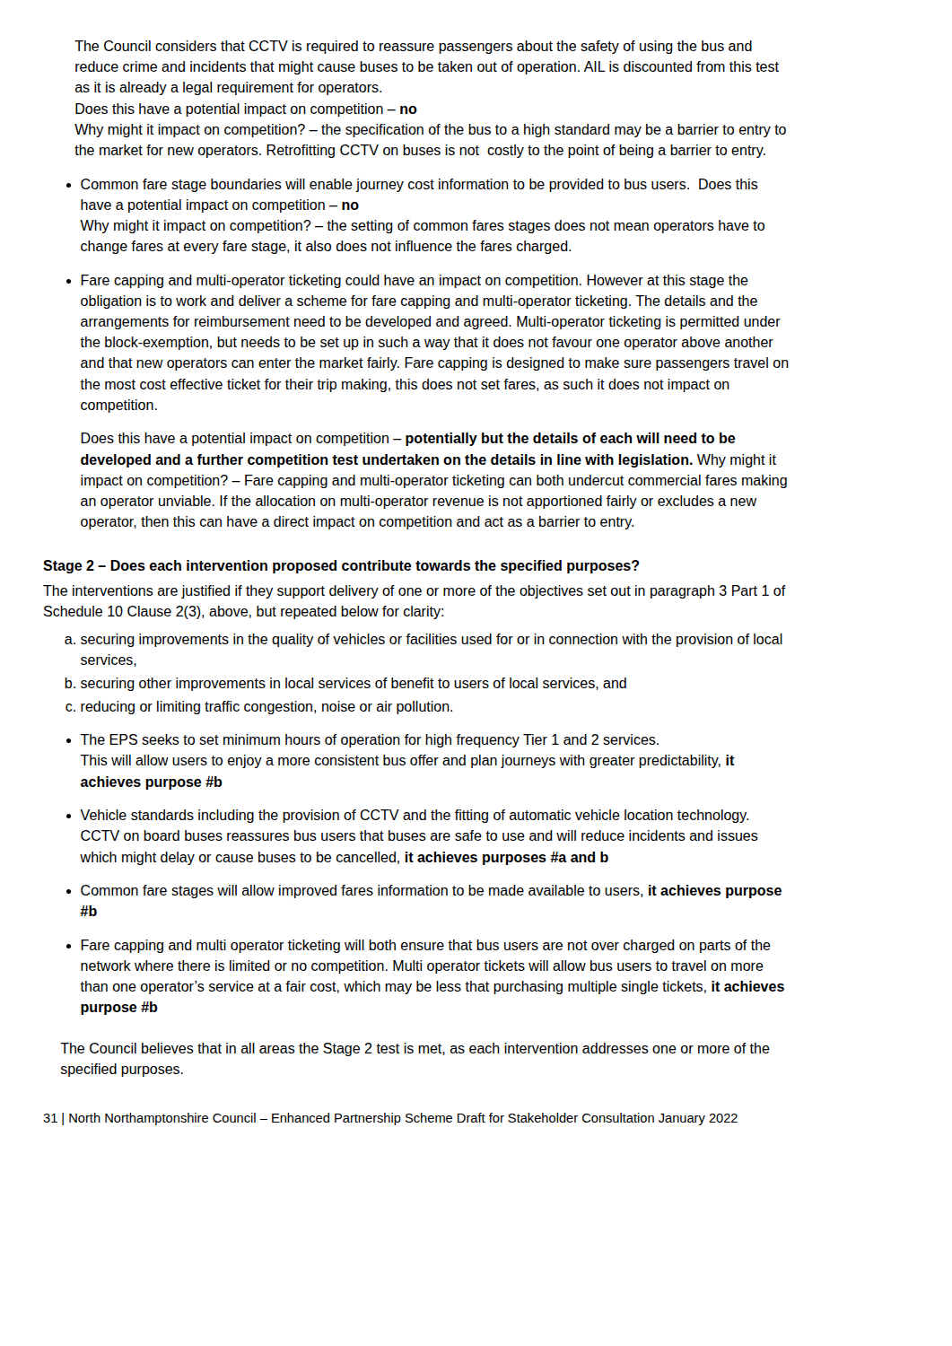The Council considers that CCTV is required to reassure passengers about the safety of using the bus and reduce crime and incidents that might cause buses to be taken out of operation. AIL is discounted from this test as it is already a legal requirement for operators.
Does this have a potential impact on competition – no
Why might it impact on competition? – the specification of the bus to a high standard may be a barrier to entry to the market for new operators. Retrofitting CCTV on buses is not costly to the point of being a barrier to entry.
Common fare stage boundaries will enable journey cost information to be provided to bus users. Does this have a potential impact on competition – no
Why might it impact on competition? – the setting of common fares stages does not mean operators have to change fares at every fare stage, it also does not influence the fares charged.
Fare capping and multi-operator ticketing could have an impact on competition. However at this stage the obligation is to work and deliver a scheme for fare capping and multi-operator ticketing. The details and the arrangements for reimbursement need to be developed and agreed. Multi-operator ticketing is permitted under the block-exemption, but needs to be set up in such a way that it does not favour one operator above another and that new operators can enter the market fairly. Fare capping is designed to make sure passengers travel on the most cost effective ticket for their trip making, this does not set fares, as such it does not impact on competition.
Does this have a potential impact on competition – potentially but the details of each will need to be developed and a further competition test undertaken on the details in line with legislation. Why might it impact on competition? – Fare capping and multi-operator ticketing can both undercut commercial fares making an operator unviable. If the allocation on multi-operator revenue is not apportioned fairly or excludes a new operator, then this can have a direct impact on competition and act as a barrier to entry.
Stage 2 – Does each intervention proposed contribute towards the specified purposes?
The interventions are justified if they support delivery of one or more of the objectives set out in paragraph 3 Part 1 of Schedule 10 Clause 2(3), above, but repeated below for clarity:
securing improvements in the quality of vehicles or facilities used for or in connection with the provision of local services,
securing other improvements in local services of benefit to users of local services, and
reducing or limiting traffic congestion, noise or air pollution.
The EPS seeks to set minimum hours of operation for high frequency Tier 1 and 2 services.
This will allow users to enjoy a more consistent bus offer and plan journeys with greater predictability, it achieves purpose #b
Vehicle standards including the provision of CCTV and the fitting of automatic vehicle location technology. CCTV on board buses reassures bus users that buses are safe to use and will reduce incidents and issues which might delay or cause buses to be cancelled, it achieves purposes #a and b
Common fare stages will allow improved fares information to be made available to users, it achieves purpose #b
Fare capping and multi operator ticketing will both ensure that bus users are not over charged on parts of the network where there is limited or no competition. Multi operator tickets will allow bus users to travel on more than one operator’s service at a fair cost, which may be less that purchasing multiple single tickets, it achieves purpose #b
The Council believes that in all areas the Stage 2 test is met, as each intervention addresses one or more of the specified purposes.
31 | North Northamptonshire Council – Enhanced Partnership Scheme Draft for Stakeholder Consultation January 2022